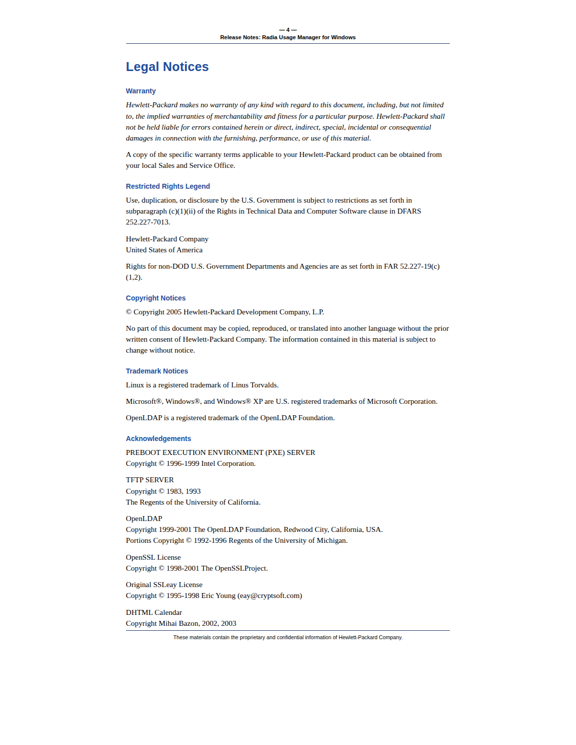— 4 — Release Notes: Radia Usage Manager for Windows
Legal Notices
Warranty
Hewlett-Packard makes no warranty of any kind with regard to this document, including, but not limited to, the implied warranties of merchantability and fitness for a particular purpose. Hewlett-Packard shall not be held liable for errors contained herein or direct, indirect, special, incidental or consequential damages in connection with the furnishing, performance, or use of this material.
A copy of the specific warranty terms applicable to your Hewlett-Packard product can be obtained from your local Sales and Service Office.
Restricted Rights Legend
Use, duplication, or disclosure by the U.S. Government is subject to restrictions as set forth in subparagraph (c)(1)(ii) of the Rights in Technical Data and Computer Software clause in DFARS 252.227-7013.
Hewlett-Packard Company
United States of America
Rights for non-DOD U.S. Government Departments and Agencies are as set forth in FAR 52.227-19(c)(1,2).
Copyright Notices
© Copyright 2005 Hewlett-Packard Development Company, L.P.
No part of this document may be copied, reproduced, or translated into another language without the prior written consent of Hewlett-Packard Company. The information contained in this material is subject to change without notice.
Trademark Notices
Linux is a registered trademark of Linus Torvalds.
Microsoft®, Windows®, and Windows® XP are U.S. registered trademarks of Microsoft Corporation.
OpenLDAP is a registered trademark of the OpenLDAP Foundation.
Acknowledgements
PREBOOT EXECUTION ENVIRONMENT (PXE) SERVER
Copyright © 1996-1999 Intel Corporation.
TFTP SERVER
Copyright © 1983, 1993
The Regents of the University of California.
OpenLDAP
Copyright 1999-2001 The OpenLDAP Foundation, Redwood City, California, USA.
Portions Copyright © 1992-1996 Regents of the University of Michigan.
OpenSSL License
Copyright © 1998-2001 The OpenSSLProject.
Original SSLeay License
Copyright © 1995-1998 Eric Young (eay@cryptsoft.com)
DHTML Calendar
Copyright Mihai Bazon, 2002, 2003
These materials contain the proprietary and confidential information of Hewlett-Packard Company.